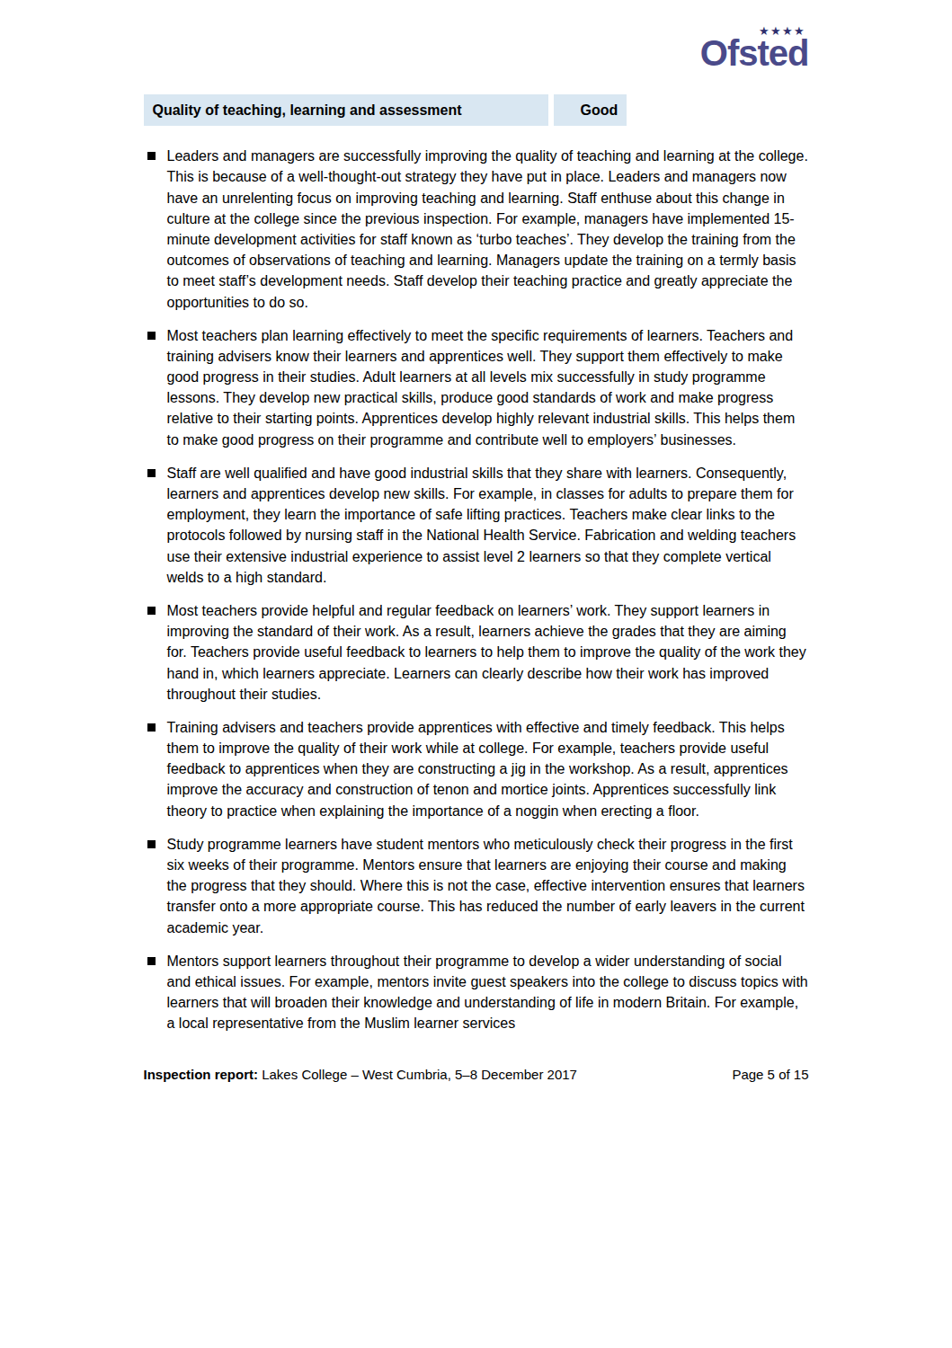★★★★ Ofsted
Quality of teaching, learning and assessment
Good
Leaders and managers are successfully improving the quality of teaching and learning at the college. This is because of a well-thought-out strategy they have put in place. Leaders and managers now have an unrelenting focus on improving teaching and learning. Staff enthuse about this change in culture at the college since the previous inspection. For example, managers have implemented 15-minute development activities for staff known as ‘turbo teaches’. They develop the training from the outcomes of observations of teaching and learning. Managers update the training on a termly basis to meet staff’s development needs. Staff develop their teaching practice and greatly appreciate the opportunities to do so.
Most teachers plan learning effectively to meet the specific requirements of learners. Teachers and training advisers know their learners and apprentices well. They support them effectively to make good progress in their studies. Adult learners at all levels mix successfully in study programme lessons. They develop new practical skills, produce good standards of work and make progress relative to their starting points. Apprentices develop highly relevant industrial skills. This helps them to make good progress on their programme and contribute well to employers’ businesses.
Staff are well qualified and have good industrial skills that they share with learners. Consequently, learners and apprentices develop new skills. For example, in classes for adults to prepare them for employment, they learn the importance of safe lifting practices. Teachers make clear links to the protocols followed by nursing staff in the National Health Service. Fabrication and welding teachers use their extensive industrial experience to assist level 2 learners so that they complete vertical welds to a high standard.
Most teachers provide helpful and regular feedback on learners’ work. They support learners in improving the standard of their work. As a result, learners achieve the grades that they are aiming for. Teachers provide useful feedback to learners to help them to improve the quality of the work they hand in, which learners appreciate. Learners can clearly describe how their work has improved throughout their studies.
Training advisers and teachers provide apprentices with effective and timely feedback. This helps them to improve the quality of their work while at college. For example, teachers provide useful feedback to apprentices when they are constructing a jig in the workshop. As a result, apprentices improve the accuracy and construction of tenon and mortice joints. Apprentices successfully link theory to practice when explaining the importance of a noggin when erecting a floor.
Study programme learners have student mentors who meticulously check their progress in the first six weeks of their programme. Mentors ensure that learners are enjoying their course and making the progress that they should. Where this is not the case, effective intervention ensures that learners transfer onto a more appropriate course. This has reduced the number of early leavers in the current academic year.
Mentors support learners throughout their programme to develop a wider understanding of social and ethical issues. For example, mentors invite guest speakers into the college to discuss topics with learners that will broaden their knowledge and understanding of life in modern Britain. For example, a local representative from the Muslim learner services
Inspection report: Lakes College – West Cumbria, 5–8 December 2017
Page 5 of 15